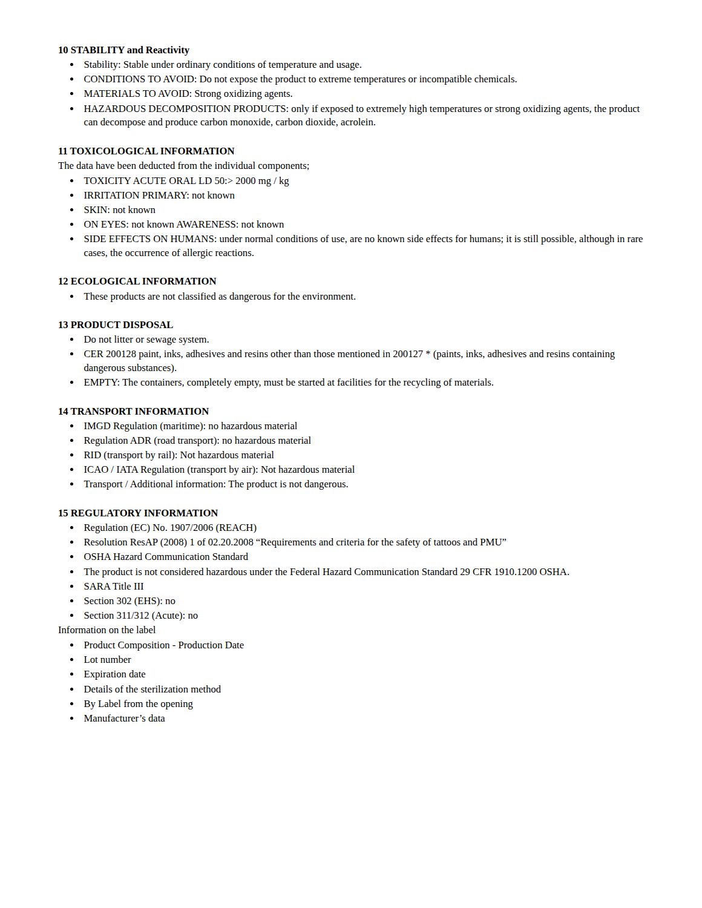10 STABILITY and Reactivity
Stability: Stable under ordinary conditions of temperature and usage.
CONDITIONS TO AVOID: Do not expose the product to extreme temperatures or incompatible chemicals.
MATERIALS TO AVOID: Strong oxidizing agents.
HAZARDOUS DECOMPOSITION PRODUCTS: only if exposed to extremely high temperatures or strong oxidizing agents, the product can decompose and produce carbon monoxide, carbon dioxide, acrolein.
11 TOXICOLOGICAL INFORMATION
The data have been deducted from the individual components;
TOXICITY ACUTE ORAL LD 50:> 2000 mg / kg
IRRITATION PRIMARY: not known
SKIN: not known
ON EYES: not known AWARENESS: not known
SIDE EFFECTS ON HUMANS: under normal conditions of use, are no known side effects for humans; it is still possible, although in rare cases, the occurrence of allergic reactions.
12 ECOLOGICAL INFORMATION
These products are not classified as dangerous for the environment.
13 PRODUCT DISPOSAL
Do not litter or sewage system.
CER 200128 paint, inks, adhesives and resins other than those mentioned in 200127 * (paints, inks, adhesives and resins containing dangerous substances).
EMPTY: The containers, completely empty, must be started at facilities for the recycling of materials.
14 TRANSPORT INFORMATION
IMGD Regulation (maritime): no hazardous material
Regulation ADR (road transport): no hazardous material
RID (transport by rail): Not hazardous material
ICAO / IATA Regulation (transport by air): Not hazardous material
Transport / Additional information: The product is not dangerous.
15 REGULATORY INFORMATION
Regulation (EC) No. 1907/2006 (REACH)
Resolution ResAP (2008) 1 of 02.20.2008 “Requirements and criteria for the safety of tattoos and PMU”
OSHA Hazard Communication Standard
The product is not considered hazardous under the Federal Hazard Communication Standard 29 CFR 1910.1200 OSHA.
SARA Title III
Section 302 (EHS): no
Section 311/312 (Acute): no
Information on the label
Product Composition - Production Date
Lot number
Expiration date
Details of the sterilization method
By Label from the opening
Manufacturer’s data